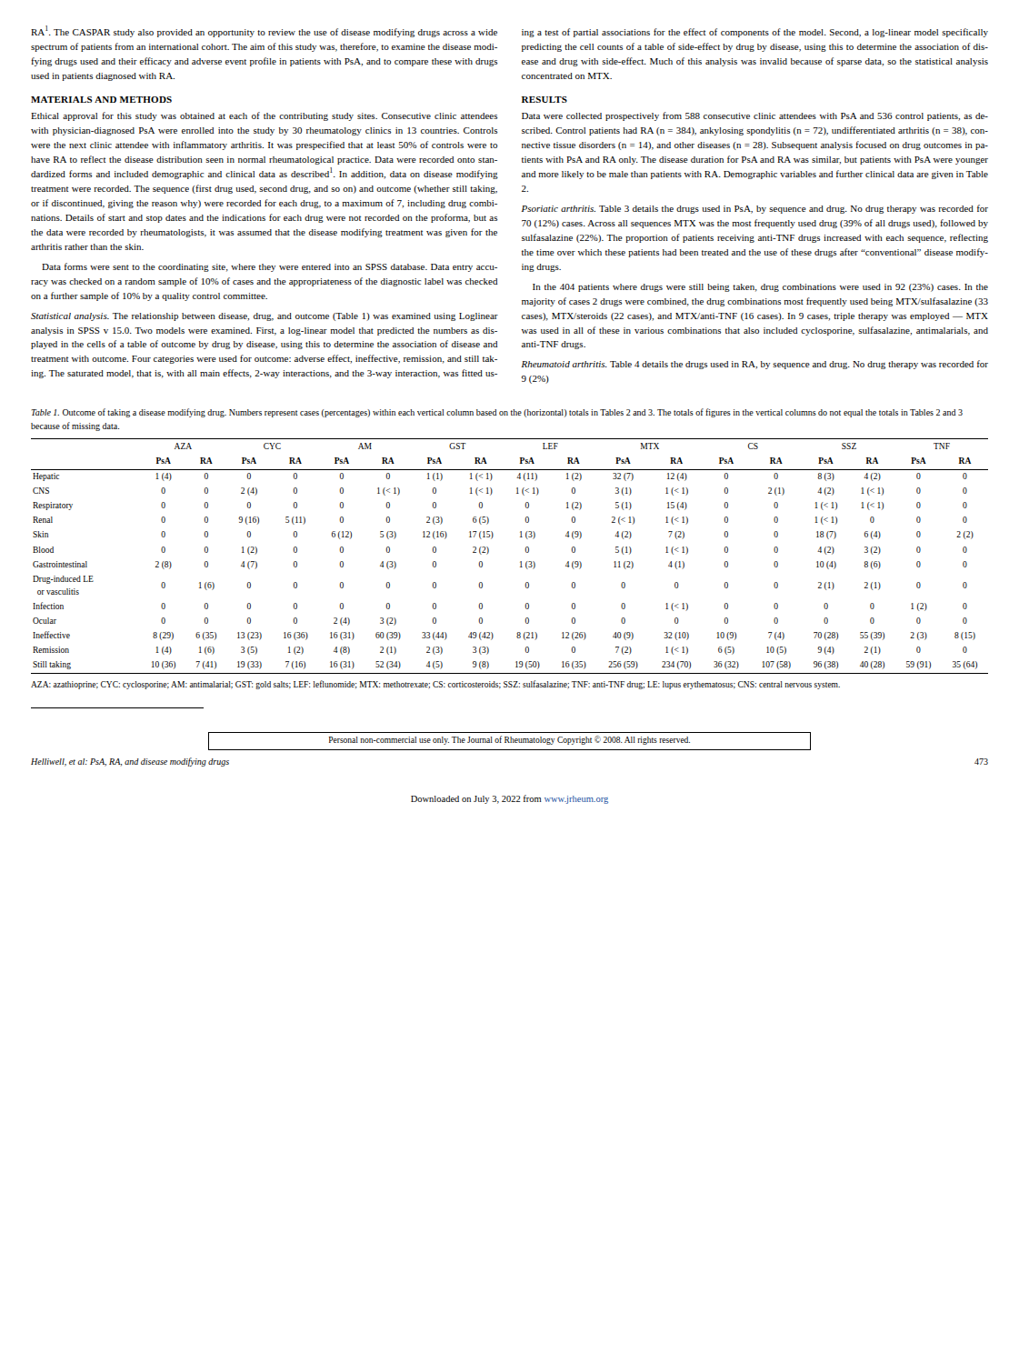RA1. The CASPAR study also provided an opportunity to review the use of disease modifying drugs across a wide spectrum of patients from an international cohort. The aim of this study was, therefore, to examine the disease modifying drugs used and their efficacy and adverse event profile in patients with PsA, and to compare these with drugs used in patients diagnosed with RA.
Materials and Methods
Ethical approval for this study was obtained at each of the contributing study sites. Consecutive clinic attendees with physician-diagnosed PsA were enrolled into the study by 30 rheumatology clinics in 13 countries. Controls were the next clinic attendee with inflammatory arthritis. It was prespecified that at least 50% of controls were to have RA to reflect the disease distribution seen in normal rheumatological practice. Data were recorded onto standardized forms and included demographic and clinical data as described1. In addition, data on disease modifying treatment were recorded. The sequence (first drug used, second drug, and so on) and outcome (whether still taking, or if discontinued, giving the reason why) were recorded for each drug, to a maximum of 7, including drug combinations. Details of start and stop dates and the indications for each drug were not recorded on the proforma, but as the data were recorded by rheumatologists, it was assumed that the disease modifying treatment was given for the arthritis rather than the skin.
Data forms were sent to the coordinating site, where they were entered into an SPSS database. Data entry accuracy was checked on a random sample of 10% of cases and the appropriateness of the diagnostic label was checked on a further sample of 10% by a quality control committee.
Statistical analysis. The relationship between disease, drug, and outcome (Table 1) was examined using Loglinear analysis in SPSS v 15.0. Two models were examined. First, a log-linear model that predicted the numbers as displayed in the cells of a table of outcome by drug by disease, using this to determine the association of disease and treatment with outcome. Four categories were used for outcome: adverse effect, ineffective, remission, and still taking. The saturated model, that is, with all main effects, 2-way interactions, and the 3-way interaction, was fitted using a test of partial associations for the effect of components of the model. Second, a log-linear model specifically predicting the cell counts of a table of side-effect by drug by disease, using this to determine the association of disease and drug with side-effect. Much of this analysis was invalid because of sparse data, so the statistical analysis concentrated on MTX.
Results
Data were collected prospectively from 588 consecutive clinic attendees with PsA and 536 control patients, as described. Control patients had RA (n = 384), ankylosing spondylitis (n = 72), undifferentiated arthritis (n = 38), connective tissue disorders (n = 14), and other diseases (n = 28). Subsequent analysis focused on drug outcomes in patients with PsA and RA only. The disease duration for PsA and RA was similar, but patients with PsA were younger and more likely to be male than patients with RA. Demographic variables and further clinical data are given in Table 2.
Psoriatic arthritis. Table 3 details the drugs used in PsA, by sequence and drug. No drug therapy was recorded for 70 (12%) cases. Across all sequences MTX was the most frequently used drug (39% of all drugs used), followed by sulfasalazine (22%). The proportion of patients receiving anti-TNF drugs increased with each sequence, reflecting the time over which these patients had been treated and the use of these drugs after “conventional” disease modifying drugs.
In the 404 patients where drugs were still being taken, drug combinations were used in 92 (23%) cases. In the majority of cases 2 drugs were combined, the drug combinations most frequently used being MTX/sulfasalazine (33 cases), MTX/steroids (22 cases), and MTX/anti-TNF (16 cases). In 9 cases, triple therapy was employed — MTX was used in all of these in various combinations that also included cyclosporine, sulfasalazine, antimalarials, and anti-TNF drugs.
Rheumatoid arthritis. Table 4 details the drugs used in RA, by sequence and drug. No drug therapy was recorded for 9 (2%)
Table 1. Outcome of taking a disease modifying drug. Numbers represent cases (percentages) within each vertical column based on the (horizontal) totals in Tables 2 and 3. The totals of figures in the vertical columns do not equal the totals in Tables 2 and 3 because of missing data.
| | AZA | CYC | AM | GST | LEF | MTX | CS | SSZ | TNF |
| --- | --- | --- | --- | --- | --- | --- | --- | --- | --- |
| | PsA | RA | PsA | RA | PsA | RA | PsA | RA | PsA | RA | PsA | RA | PsA | RA | PsA | RA | PsA | RA |
| Hepatic | 1 (4) | 0 | 0 | 0 | 0 | 0 | 1 (1) | 1 (< 1) | 4 (11) | 1 (2) | 32 (7) | 12 (4) | 0 | 0 | 8 (3) | 4 (2) | 0 | 0 |
| CNS | 0 | 0 | 2 (4) | 0 | 0 | 1 (< 1) | 0 | 1 (< 1) | 1 (< 1) | 0 | 3 (1) | 1 (< 1) | 0 | 2 (1) | 4 (2) | 1 (< 1) | 0 | 0 |
| Respiratory | 0 | 0 | 0 | 0 | 0 | 0 | 0 | 0 | 0 | 1 (2) | 5 (1) | 15 (4) | 0 | 0 | 1 (< 1) | 1 (< 1) | 0 | 0 |
| Renal | 0 | 0 | 9 (16) | 5 (11) | 0 | 0 | 2 (3) | 6 (5) | 0 | 0 | 2 (< 1) | 1 (< 1) | 0 | 0 | 1 (< 1) | 0 | 0 | 0 |
| Skin | 0 | 0 | 0 | 0 | 6 (12) | 5 (3) | 12 (16) | 17 (15) | 1 (3) | 4 (9) | 4 (2) | 7 (2) | 0 | 0 | 18 (7) | 6 (4) | 0 | 2 (2) |
| Blood | 0 | 0 | 1 (2) | 0 | 0 | 0 | 0 | 2 (2) | 0 | 0 | 5 (1) | 1 (< 1) | 0 | 0 | 4 (2) | 3 (2) | 0 | 0 |
| Gastrointestinal | 2 (8) | 0 | 4 (7) | 0 | 0 | 4 (3) | 0 | 0 | 1 (3) | 4 (9) | 11 (2) | 4 (1) | 0 | 0 | 10 (4) | 8 (6) | 0 | 0 |
| Drug-induced LE or vasculitis | 0 | 1 (6) | 0 | 0 | 0 | 0 | 0 | 0 | 0 | 0 | 0 | 0 | 0 | 0 | 2 (1) | 2 (1) | 0 | 0 |
| Infection | 0 | 0 | 0 | 0 | 0 | 0 | 0 | 0 | 0 | 0 | 0 | 1 (< 1) | 0 | 0 | 0 | 0 | 1 (2) | 0 |
| Ocular | 0 | 0 | 0 | 0 | 2 (4) | 3 (2) | 0 | 0 | 0 | 0 | 0 | 0 | 0 | 0 | 0 | 0 | 0 | 0 |
| Ineffective | 8 (29) | 6 (35) | 13 (23) | 16 (36) | 16 (31) | 60 (39) | 33 (44) | 49 (42) | 8 (21) | 12 (26) | 40 (9) | 32 (10) | 10 (9) | 7 (4) | 70 (28) | 55 (39) | 2 (3) | 8 (15) |
| Remission | 1 (4) | 1 (6) | 3 (5) | 1 (2) | 4 (8) | 2 (1) | 2 (3) | 3 (3) | 0 | 0 | 7 (2) | 1 (< 1) | 6 (5) | 10 (5) | 9 (4) | 2 (1) | 0 | 0 |
| Still taking | 10 (36) | 7 (41) | 19 (33) | 7 (16) | 16 (31) | 52 (34) | 4 (5) | 9 (8) | 19 (50) | 16 (35) | 256 (59) | 234 (70) | 36 (32) | 107 (58) | 96 (38) | 40 (28) | 59 (91) | 35 (64) |
AZA: azathioprine; CYC: cyclosporine; AM: antimalarial; GST: gold salts; LEF: leflunomide; MTX: methotrexate; CS: corticosteroids; SSZ: sulfasalazine; TNF: anti-TNF drug; LE: lupus erythematosus; CNS: central nervous system.
Personal non-commercial use only. The Journal of Rheumatology Copyright © 2008. All rights reserved.
Helliwell, et al: PsA, RA, and disease modifying drugs
473
Downloaded on July 3, 2022 from www.jrheum.org